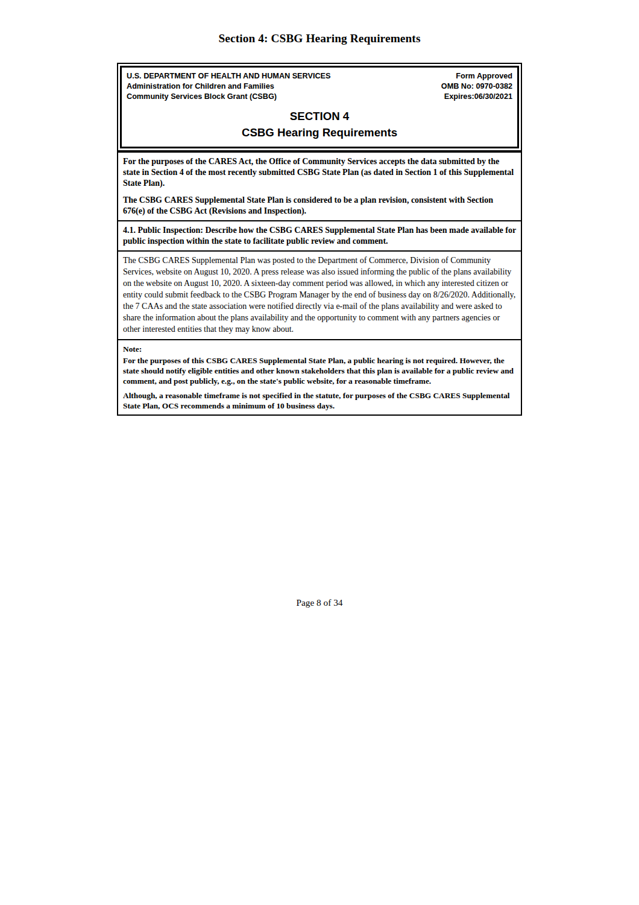Section 4: CSBG Hearing Requirements
U.S. DEPARTMENT OF HEALTH AND HUMAN SERVICES
Administration for Children and Families
Community Services Block Grant (CSBG)
Form Approved
OMB No: 0970-0382
Expires:06/30/2021
SECTION 4
CSBG Hearing Requirements
For the purposes of the CARES Act, the Office of Community Services accepts the data submitted by the state in Section 4 of the most recently submitted CSBG State Plan (as dated in Section 1 of this Supplemental State Plan).
The CSBG CARES Supplemental State Plan is considered to be a plan revision, consistent with Section 676(e) of the CSBG Act (Revisions and Inspection).
4.1. Public Inspection: Describe how the CSBG CARES Supplemental State Plan has been made available for public inspection within the state to facilitate public review and comment.
The CSBG CARES Supplemental Plan was posted to the Department of Commerce, Division of Community Services, website on August 10, 2020. A press release was also issued informing the public of the plans availability on the website on August 10, 2020. A sixteen-day comment period was allowed, in which any interested citizen or entity could submit feedback to the CSBG Program Manager by the end of business day on 8/26/2020. Additionally, the 7 CAAs and the state association were notified directly via e-mail of the plans availability and were asked to share the information about the plans availability and the opportunity to comment with any partners agencies or other interested entities that they may know about.
Note:
For the purposes of this CSBG CARES Supplemental State Plan, a public hearing is not required. However, the state should notify eligible entities and other known stakeholders that this plan is available for a public review and comment, and post publicly, e.g., on the state's public website, for a reasonable timeframe.
Although, a reasonable timeframe is not specified in the statute, for purposes of the CSBG CARES Supplemental State Plan, OCS recommends a minimum of 10 business days.
Page 8 of 34